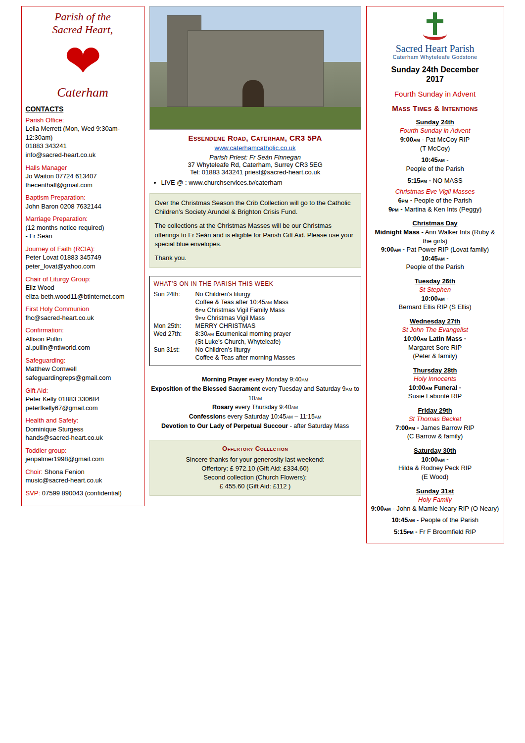Parish of the
Sacred Heart,
❤
Caterham
CONTACTS
Parish Office:
Leila Merrett (Mon, Wed 9:30am-12:30am)
01883 343241
info@sacred-heart.co.uk
Halls Manager
Jo Waiton 07724 613407
thecenthall@gmail.com
Baptism Preparation:
John Baron 0208 7632144
Marriage Preparation:
(12 months notice required)
- Fr Seán
Journey of Faith (RCIA):
Peter Lovat 01883 345749
peter_lovat@yahoo.com
Chair of Liturgy Group:
Eliz Wood
eliza-beth.wood11@btinternet.com
First Holy Communion
fhc@sacred-heart.co.uk
Confirmation:
Allison Pullin
al.pullin@ntlworld.com
Safeguarding:
Matthew Cornwell
safeguardingreps@gmail.com
Gift Aid:
Peter Kelly 01883 330684
peterfkelly67@gmail.com
Health and Safety:
Dominique Sturgess
hands@sacred-heart.co.uk
Toddler group:
jenpalmer1998@gmail.com
Choir: Shona Fenion
music@sacred-heart.co.uk
SVP: 07599 890043 (confidential)
Essendene Road, Caterham, CR3 5PA
www.caterhamcatholic.co.uk
Parish Priest: Fr Seán Finnegan
37 Whyteleafe Rd, Caterham, Surrey CR3 5EG
Tel: 01883 343241 priest@sacred-heart.co.uk
LIVE @ : www.churchservices.tv/caterham
Over the Christmas Season the Crib Collection will go to the Catholic Children’s Society Arundel & Brighton Crisis Fund.
The collections at the Christmas Masses will be our Christmas offerings to Fr Seán and is eligible for Parish Gift Aid. Please use your special blue envelopes.
Thank you.
WHAT’S ON IN THE PARISH THIS WEEK
| Sun 24th: | No Children's liturgy |
| | Coffee & Teas after 10:45 am Mass |
| | 6 pm Christmas Vigil Family Mass |
| | 9 pm Christmas Vigil Mass |
| Mon 25th: | MERRY CHRISTMAS |
| Wed 27th: | 8:30 am Ecumenical morning prayer |
| | (St Luke’s Church, Whyteleafe) |
| Sun 31st: | No Children's liturgy |
| | Coffee & Teas after morning Masses |
Morning Prayer every Monday 9:40am
Exposition of the Blessed Sacrament every Tuesday and Saturday 9am to 10am
Rosary every Thursday 9:40am
Confessions every Saturday 10:45am – 11:15am
Devotion to Our Lady of Perpetual Succour - after Saturday Mass
Offertory Collection Sincere thanks for your generosity last weekend:
Offertory: £ 972.10 (Gift Aid: £334.60)
Second collection (Church Flowers):
£ 455.60 (Gift Aid: £112 )
Sacred Heart Parish
Caterham Whyteleafe Godstone
Sunday 24th December
2017
Fourth Sunday in Advent
Mass Times & Intentions
Sunday 24th
Fourth Sunday in Advent
9:00am - Pat McCoy RIP
(T McCoy)
10:45am -
People of the Parish
5:15pm - NO MASS
Christmas Eve Vigil Masses
6pm - People of the Parish
9pm - Martina & Ken Ints (Peggy)
Christmas Day
Midnight Mass - Ann Walker Ints (Ruby & the girls)
9:00am - Pat Power RIP (Lovat family)
10:45am -
People of the Parish
Tuesday 26th
St Stephen
10:00am -
Bernard Ellis RIP (S Ellis)
Wednesday 27th
St John The Evangelist
10:00am Latin Mass -
Margaret Sore RIP
(Peter & family)
Thursday 28th
Holy Innocents
10:00am Funeral -
Susie Labonté RIP
Friday 29th
St Thomas Becket
7:00pm - James Barrow RIP
(C Barrow & family)
Saturday 30th
10:00am -
Hilda & Rodney Peck RIP
(E Wood)
Sunday 31st
Holy Family
9:00am - John & Mamie Neary RIP (O Neary)
10:45am - People of the Parish
5:15pm - Fr F Broomfield RIP